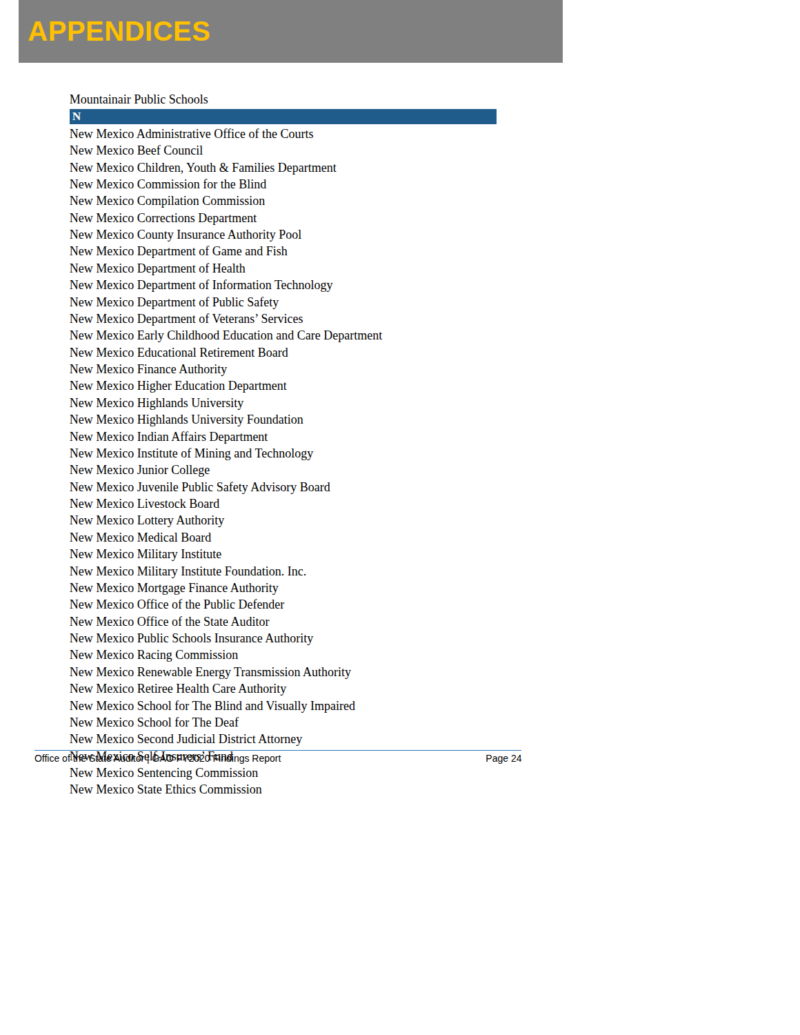APPENDICES
Mountainair Public Schools
N
New Mexico Administrative Office of the Courts
New Mexico Beef Council
New Mexico Children, Youth & Families Department
New Mexico Commission for the Blind
New Mexico Compilation Commission
New Mexico Corrections Department
New Mexico County Insurance Authority Pool
New Mexico Department of Game and Fish
New Mexico Department of Health
New Mexico Department of Information Technology
New Mexico Department of Public Safety
New Mexico Department of Veterans’ Services
New Mexico Early Childhood Education and Care Department
New Mexico Educational Retirement Board
New Mexico Finance Authority
New Mexico Higher Education Department
New Mexico Highlands University
New Mexico Highlands University Foundation
New Mexico Indian Affairs Department
New Mexico Institute of Mining and Technology
New Mexico Junior College
New Mexico Juvenile Public Safety Advisory Board
New Mexico Livestock Board
New Mexico Lottery Authority
New Mexico Medical Board
New Mexico Military Institute
New Mexico Military Institute Foundation. Inc.
New Mexico Mortgage Finance Authority
New Mexico Office of the Public Defender
New Mexico Office of the State Auditor
New Mexico Public Schools Insurance Authority
New Mexico Racing Commission
New Mexico Renewable Energy Transmission Authority
New Mexico Retiree Health Care Authority
New Mexico School for The Blind and Visually Impaired
New Mexico School for The Deaf
New Mexico Second Judicial District Attorney
New Mexico Self-Insurers’ Fund
New Mexico Sentencing Commission
New Mexico State Ethics Commission
Office of the State Auditor | GAO FY2020 Findings Report Page 24